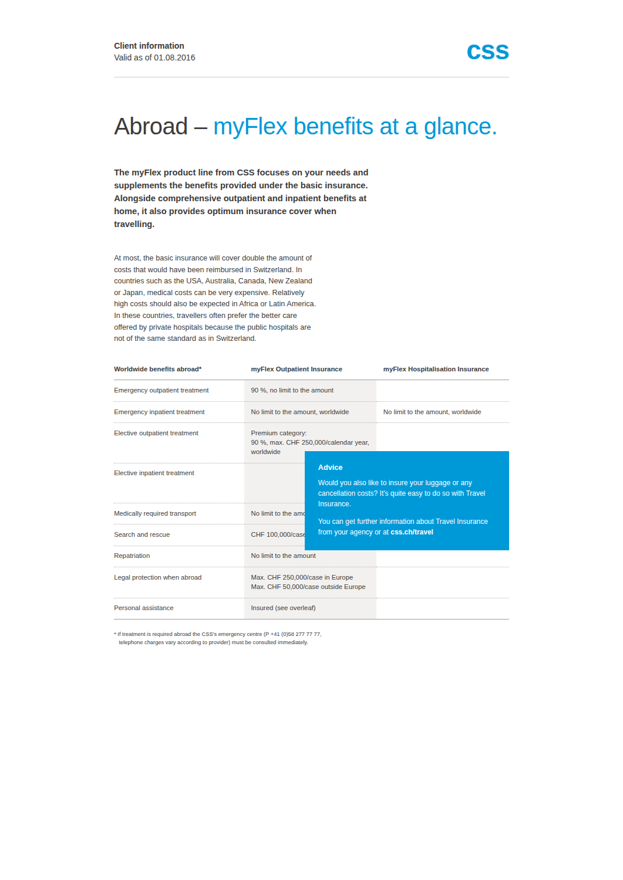Client information
Valid as of 01.08.2016
css
Abroad – myFlex benefits at a glance.
The myFlex product line from CSS focuses on your needs and supplements the benefits provided under the basic insurance. Alongside comprehensive outpatient and inpatient benefits at home, it also provides optimum insurance cover when travelling.
At most, the basic insurance will cover double the amount of costs that would have been reimbursed in Switzerland. In countries such as the USA, Australia, Canada, New Zealand or Japan, medical costs can be very expensive. Relatively high costs should also be expected in Africa or Latin America. In these countries, travellers often prefer the better care offered by private hospitals because the public hospitals are not of the same standard as in Switzerland.
| Worldwide benefits abroad* | myFlex Outpatient Insurance | myFlex Hospitalisation Insurance |
| --- | --- | --- |
| Emergency outpatient treatment | 90 %, no limit to the amount | |
| Emergency inpatient treatment | No limit to the amount, worldwide | No limit to the amount, worldwide |
| Elective outpatient treatment | Premium category: 90 %, max. CHF 250,000/calendar year, worldwide | |
| Elective inpatient treatment | | Premium category: max. CHF 500,000/calendar year, worldwide |
| Medically required transport | No limit to the amount, worldwide | |
| Search and rescue | CHF 100,000/case, worldwide | |
| Repatriation | No limit to the amount | |
| Legal protection when abroad | Max. CHF 250,000/case in Europe Max. CHF 50,000/case outside Europe | |
| Personal assistance | Insured (see overleaf) | |
* If treatment is required abroad the CSS's emergency centre (P +41 (0)58 277 77 77, telephone charges vary according to provider) must be consulted immediately.
Advice
Would you also like to insure your luggage or any cancellation costs? It's quite easy to do so with Travel Insurance.
You can get further information about Travel Insurance from your agency or at css.ch/travel